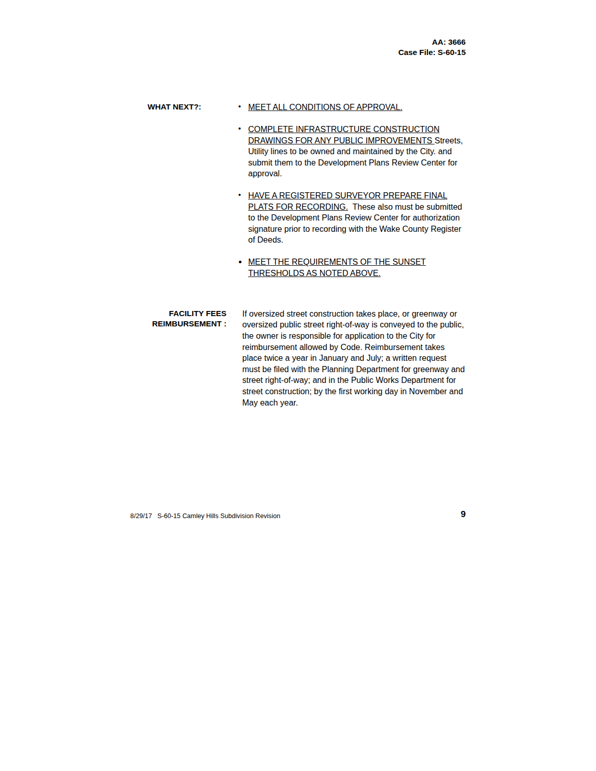AA: 3666
Case File: S-60-15
WHAT NEXT?:
MEET ALL CONDITIONS OF APPROVAL.
COMPLETE INFRASTRUCTURE CONSTRUCTION DRAWINGS FOR ANY PUBLIC IMPROVEMENTS Streets, Utility lines to be owned and maintained by the City. and submit them to the Development Plans Review Center for approval.
HAVE A REGISTERED SURVEYOR PREPARE FINAL PLATS FOR RECORDING. These also must be submitted to the Development Plans Review Center for authorization signature prior to recording with the Wake County Register of Deeds.
MEET THE REQUIREMENTS OF THE SUNSET THRESHOLDS AS NOTED ABOVE.
FACILITY FEES
REIMBURSEMENT :
If oversized street construction takes place, or greenway or oversized public street right-of-way is conveyed to the public, the owner is responsible for application to the City for reimbursement allowed by Code. Reimbursement takes place twice a year in January and July; a written request must be filed with the Planning Department for greenway and street right-of-way; and in the Public Works Department for street construction; by the first working day in November and May each year.
8/29/17 S-60-15 Camley Hills Subdivision Revision
9